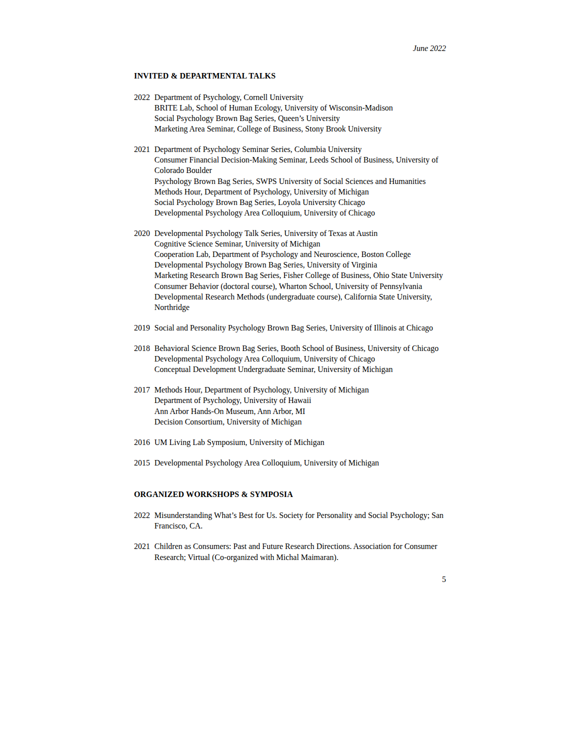June 2022
Invited & Departmental Talks
2022
Department of Psychology, Cornell University BRITE Lab, School of Human Ecology, University of Wisconsin-Madison Social Psychology Brown Bag Series, Queen’s University Marketing Area Seminar, College of Business, Stony Brook University
2021
Department of Psychology Seminar Series, Columbia University Consumer Financial Decision-Making Seminar, Leeds School of Business, University of Colorado Boulder Psychology Brown Bag Series, SWPS University of Social Sciences and Humanities Methods Hour, Department of Psychology, University of Michigan Social Psychology Brown Bag Series, Loyola University Chicago Developmental Psychology Area Colloquium, University of Chicago
2020
Developmental Psychology Talk Series, University of Texas at Austin Cognitive Science Seminar, University of Michigan Cooperation Lab, Department of Psychology and Neuroscience, Boston College Developmental Psychology Brown Bag Series, University of Virginia Marketing Research Brown Bag Series, Fisher College of Business, Ohio State University Consumer Behavior (doctoral course), Wharton School, University of Pennsylvania Developmental Research Methods (undergraduate course), California State University, Northridge
2019
Social and Personality Psychology Brown Bag Series, University of Illinois at Chicago
2018
Behavioral Science Brown Bag Series, Booth School of Business, University of Chicago Developmental Psychology Area Colloquium, University of Chicago Conceptual Development Undergraduate Seminar, University of Michigan
2017
Methods Hour, Department of Psychology, University of Michigan Department of Psychology, University of Hawaii Ann Arbor Hands-On Museum, Ann Arbor, MI Decision Consortium, University of Michigan
2016
UM Living Lab Symposium, University of Michigan
2015
Developmental Psychology Area Colloquium, University of Michigan
Organized Workshops & Symposia
2022
Misunderstanding What’s Best for Us. Society for Personality and Social Psychology; San Francisco, CA.
2021
Children as Consumers: Past and Future Research Directions. Association for Consumer Research; Virtual (Co-organized with Michal Maimaran).
5